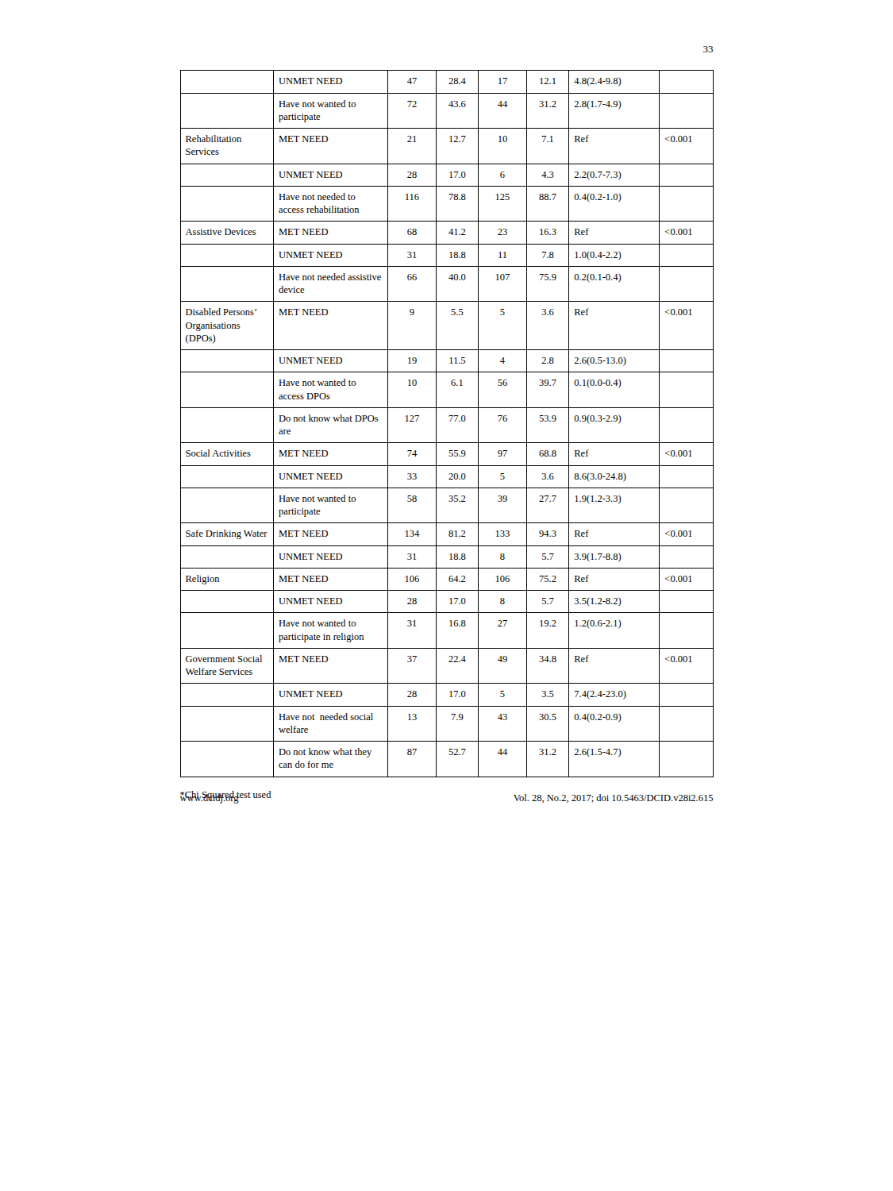33
| | UNMET NEED | 47 | 28.4 | 17 | 12.1 | 4.8(2.4-9.8) | |
| | Have not wanted to participate | 72 | 43.6 | 44 | 31.2 | 2.8(1.7-4.9) | |
| Rehabilitation Services | MET NEED | 21 | 12.7 | 10 | 7.1 | Ref | <0.001 |
| | UNMET NEED | 28 | 17.0 | 6 | 4.3 | 2.2(0.7-7.3) | |
| | Have not needed to access rehabilitation | 116 | 78.8 | 125 | 88.7 | 0.4(0.2-1.0) | |
| Assistive Devices | MET NEED | 68 | 41.2 | 23 | 16.3 | Ref | <0.001 |
| | UNMET NEED | 31 | 18.8 | 11 | 7.8 | 1.0(0.4-2.2) | |
| | Have not needed assistive device | 66 | 40.0 | 107 | 75.9 | 0.2(0.1-0.4) | |
| Disabled Persons’ Organisations (DPOs) | MET NEED | 9 | 5.5 | 5 | 3.6 | Ref | <0.001 |
| | UNMET NEED | 19 | 11.5 | 4 | 2.8 | 2.6(0.5-13.0) | |
| | Have not wanted to access DPOs | 10 | 6.1 | 56 | 39.7 | 0.1(0.0-0.4) | |
| | Do not know what DPOs are | 127 | 77.0 | 76 | 53.9 | 0.9(0.3-2.9) | |
| Social Activities | MET NEED | 74 | 55.9 | 97 | 68.8 | Ref | <0.001 |
| | UNMET NEED | 33 | 20.0 | 5 | 3.6 | 8.6(3.0-24.8) | |
| | Have not wanted to participate | 58 | 35.2 | 39 | 27.7 | 1.9(1.2-3.3) | |
| Safe Drinking Water | MET NEED | 134 | 81.2 | 133 | 94.3 | Ref | <0.001 |
| | UNMET NEED | 31 | 18.8 | 8 | 5.7 | 3.9(1.7-8.8) | |
| Religion | MET NEED | 106 | 64.2 | 106 | 75.2 | Ref | <0.001 |
| | UNMET NEED | 28 | 17.0 | 8 | 5.7 | 3.5(1.2-8.2) | |
| | Have not wanted to participate in religion | 31 | 16.8 | 27 | 19.2 | 1.2(0.6-2.1) | |
| Government Social Welfare Services | MET NEED | 37 | 22.4 | 49 | 34.8 | Ref | <0.001 |
| | UNMET NEED | 28 | 17.0 | 5 | 3.5 | 7.4(2.4-23.0) | |
| | Have not needed social welfare | 13 | 7.9 | 43 | 30.5 | 0.4(0.2-0.9) | |
| | Do not know what they can do for me | 87 | 52.7 | 44 | 31.2 | 2.6(1.5-4.7) | |
*Chi Squared test used
www.dcidj.org
Vol. 28, No.2, 2017; doi 10.5463/DCID.v28i2.615